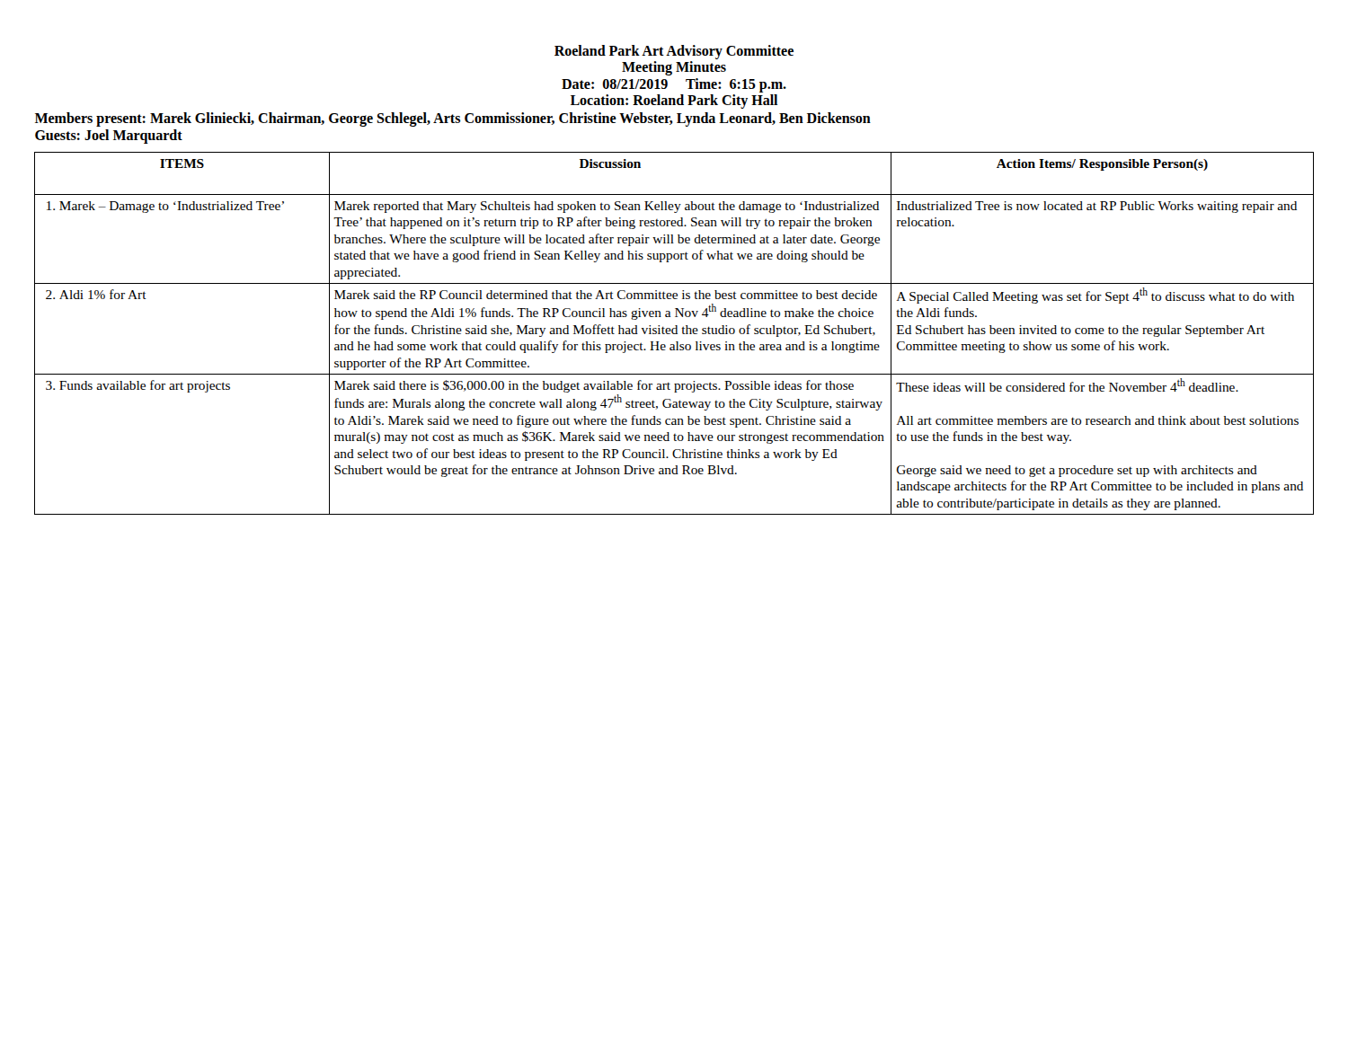Roeland Park Art Advisory Committee
Meeting Minutes
Date: 08/21/2019 Time: 6:15 p.m.
Location: Roeland Park City Hall
Members present: Marek Gliniecki, Chairman, George Schlegel, Arts Commissioner, Christine Webster, Lynda Leonard, Ben Dickenson
Guests: Joel Marquardt
| ITEMS | Discussion | Action Items/ Responsible Person(s) |
| --- | --- | --- |
| Marek – Damage to ‘Industrialized Tree’ | Marek reported that Mary Schulteis had spoken to Sean Kelley about the damage to ‘Industrialized Tree’ that happened on it’s return trip to RP after being restored. Sean will try to repair the broken branches. Where the sculpture will be located after repair will be determined at a later date. George stated that we have a good friend in Sean Kelley and his support of what we are doing should be appreciated. | Industrialized Tree is now located at RP Public Works waiting repair and relocation. |
| Aldi 1% for Art | Marek said the RP Council determined that the Art Committee is the best committee to best decide how to spend the Aldi 1% funds. The RP Council has given a Nov 4 th deadline to make the choice for the funds. Christine said she, Mary and Moffett had visited the studio of sculptor, Ed Schubert, and he had some work that could qualify for this project. He also lives in the area and is a longtime supporter of the RP Art Committee. | A Special Called Meeting was set for Sept 4 th to discuss what to do with the Aldi funds. Ed Schubert has been invited to come to the regular September Art Committee meeting to show us some of his work. |
| Funds available for art projects | Marek said there is $36,000.00 in the budget available for art projects. Possible ideas for those funds are: Murals along the concrete wall along 47 th street, Gateway to the City Sculpture, stairway to Aldi’s. Marek said we need to figure out where the funds can be best spent. Christine said a mural(s) may not cost as much as $36K. Marek said we need to have our strongest recommendation and select two of our best ideas to present to the RP Council. Christine thinks a work by Ed Schubert would be great for the entrance at Johnson Drive and Roe Blvd. | These ideas will be considered for the November 4 th deadline. All art committee members are to research and think about best solutions to use the funds in the best way. George said we need to get a procedure set up with architects and landscape architects for the RP Art Committee to be included in plans and able to contribute/participate in details as they are planned. |